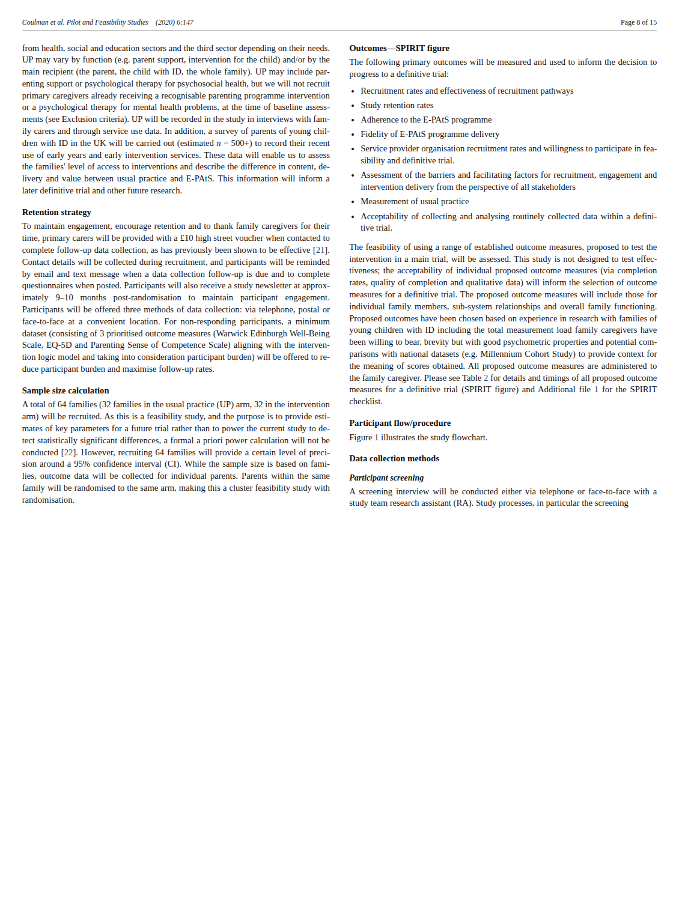Coulman et al. Pilot and Feasibility Studies (2020) 6:147 Page 8 of 15
from health, social and education sectors and the third sector depending on their needs. UP may vary by function (e.g. parent support, intervention for the child) and/or by the main recipient (the parent, the child with ID, the whole family). UP may include parenting support or psychological therapy for psychosocial health, but we will not recruit primary caregivers already receiving a recognisable parenting programme intervention or a psychological therapy for mental health problems, at the time of baseline assessments (see Exclusion criteria). UP will be recorded in the study in interviews with family carers and through service use data. In addition, a survey of parents of young children with ID in the UK will be carried out (estimated n = 500+) to record their recent use of early years and early intervention services. These data will enable us to assess the families' level of access to interventions and describe the difference in content, delivery and value between usual practice and E-PAtS. This information will inform a later definitive trial and other future research.
Retention strategy
To maintain engagement, encourage retention and to thank family caregivers for their time, primary carers will be provided with a £10 high street voucher when contacted to complete follow-up data collection, as has previously been shown to be effective [21]. Contact details will be collected during recruitment, and participants will be reminded by email and text message when a data collection follow-up is due and to complete questionnaires when posted. Participants will also receive a study newsletter at approximately 9–10 months post-randomisation to maintain participant engagement. Participants will be offered three methods of data collection: via telephone, postal or face-to-face at a convenient location. For non-responding participants, a minimum dataset (consisting of 3 prioritised outcome measures (Warwick Edinburgh Well-Being Scale, EQ-5D and Parenting Sense of Competence Scale) aligning with the intervention logic model and taking into consideration participant burden) will be offered to reduce participant burden and maximise follow-up rates.
Sample size calculation
A total of 64 families (32 families in the usual practice (UP) arm, 32 in the intervention arm) will be recruited. As this is a feasibility study, and the purpose is to provide estimates of key parameters for a future trial rather than to power the current study to detect statistically significant differences, a formal a priori power calculation will not be conducted [22]. However, recruiting 64 families will provide a certain level of precision around a 95% confidence interval (CI). While the sample size is based on families, outcome data will be collected for individual parents. Parents within the same family will be randomised to the same arm, making this a cluster feasibility study with randomisation.
Outcomes—SPIRIT figure
The following primary outcomes will be measured and used to inform the decision to progress to a definitive trial:
Recruitment rates and effectiveness of recruitment pathways
Study retention rates
Adherence to the E-PAtS programme
Fidelity of E-PAtS programme delivery
Service provider organisation recruitment rates and willingness to participate in feasibility and definitive trial.
Assessment of the barriers and facilitating factors for recruitment, engagement and intervention delivery from the perspective of all stakeholders
Measurement of usual practice
Acceptability of collecting and analysing routinely collected data within a definitive trial.
The feasibility of using a range of established outcome measures, proposed to test the intervention in a main trial, will be assessed. This study is not designed to test effectiveness; the acceptability of individual proposed outcome measures (via completion rates, quality of completion and qualitative data) will inform the selection of outcome measures for a definitive trial. The proposed outcome measures will include those for individual family members, sub-system relationships and overall family functioning. Proposed outcomes have been chosen based on experience in research with families of young children with ID including the total measurement load family caregivers have been willing to bear, brevity but with good psychometric properties and potential comparisons with national datasets (e.g. Millennium Cohort Study) to provide context for the meaning of scores obtained. All proposed outcome measures are administered to the family caregiver. Please see Table 2 for details and timings of all proposed outcome measures for a definitive trial (SPIRIT figure) and Additional file 1 for the SPIRIT checklist.
Participant flow/procedure
Figure 1 illustrates the study flowchart.
Data collection methods
Participant screening
A screening interview will be conducted either via telephone or face-to-face with a study team research assistant (RA). Study processes, in particular the screening